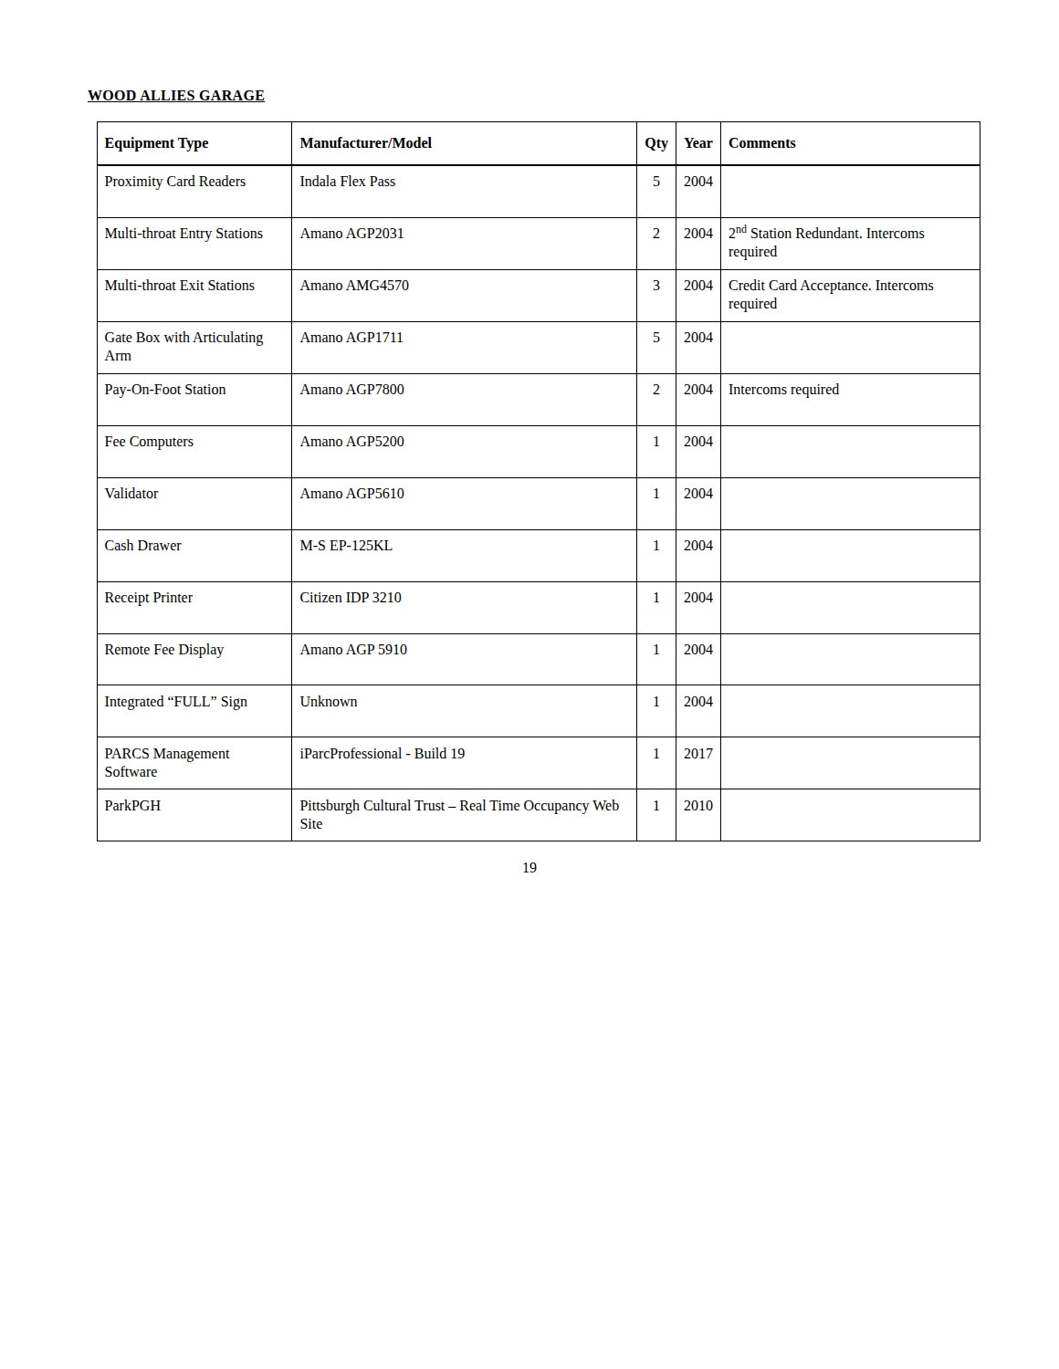WOOD ALLIES GARAGE
| Equipment Type | Manufacturer/Model | Qty | Year | Comments |
| --- | --- | --- | --- | --- |
| Proximity Card Readers | Indala Flex Pass | 5 | 2004 | |
| Multi-throat Entry Stations | Amano AGP2031 | 2 | 2004 | 2 nd Station Redundant. Intercoms required |
| Multi-throat Exit Stations | Amano AMG4570 | 3 | 2004 | Credit Card Acceptance. Intercoms required |
| Gate Box with Articulating Arm | Amano AGP1711 | 5 | 2004 | |
| Pay-On-Foot Station | Amano AGP7800 | 2 | 2004 | Intercoms required |
| Fee Computers | Amano AGP5200 | 1 | 2004 | |
| Validator | Amano AGP5610 | 1 | 2004 | |
| Cash Drawer | M-S EP-125KL | 1 | 2004 | |
| Receipt Printer | Citizen IDP 3210 | 1 | 2004 | |
| Remote Fee Display | Amano AGP 5910 | 1 | 2004 | |
| Integrated “FULL” Sign | Unknown | 1 | 2004 | |
| PARCS Management Software | iParcProfessional - Build 19 | 1 | 2017 | |
| ParkPGH | Pittsburgh Cultural Trust – Real Time Occupancy Web Site | 1 | 2010 | |
19